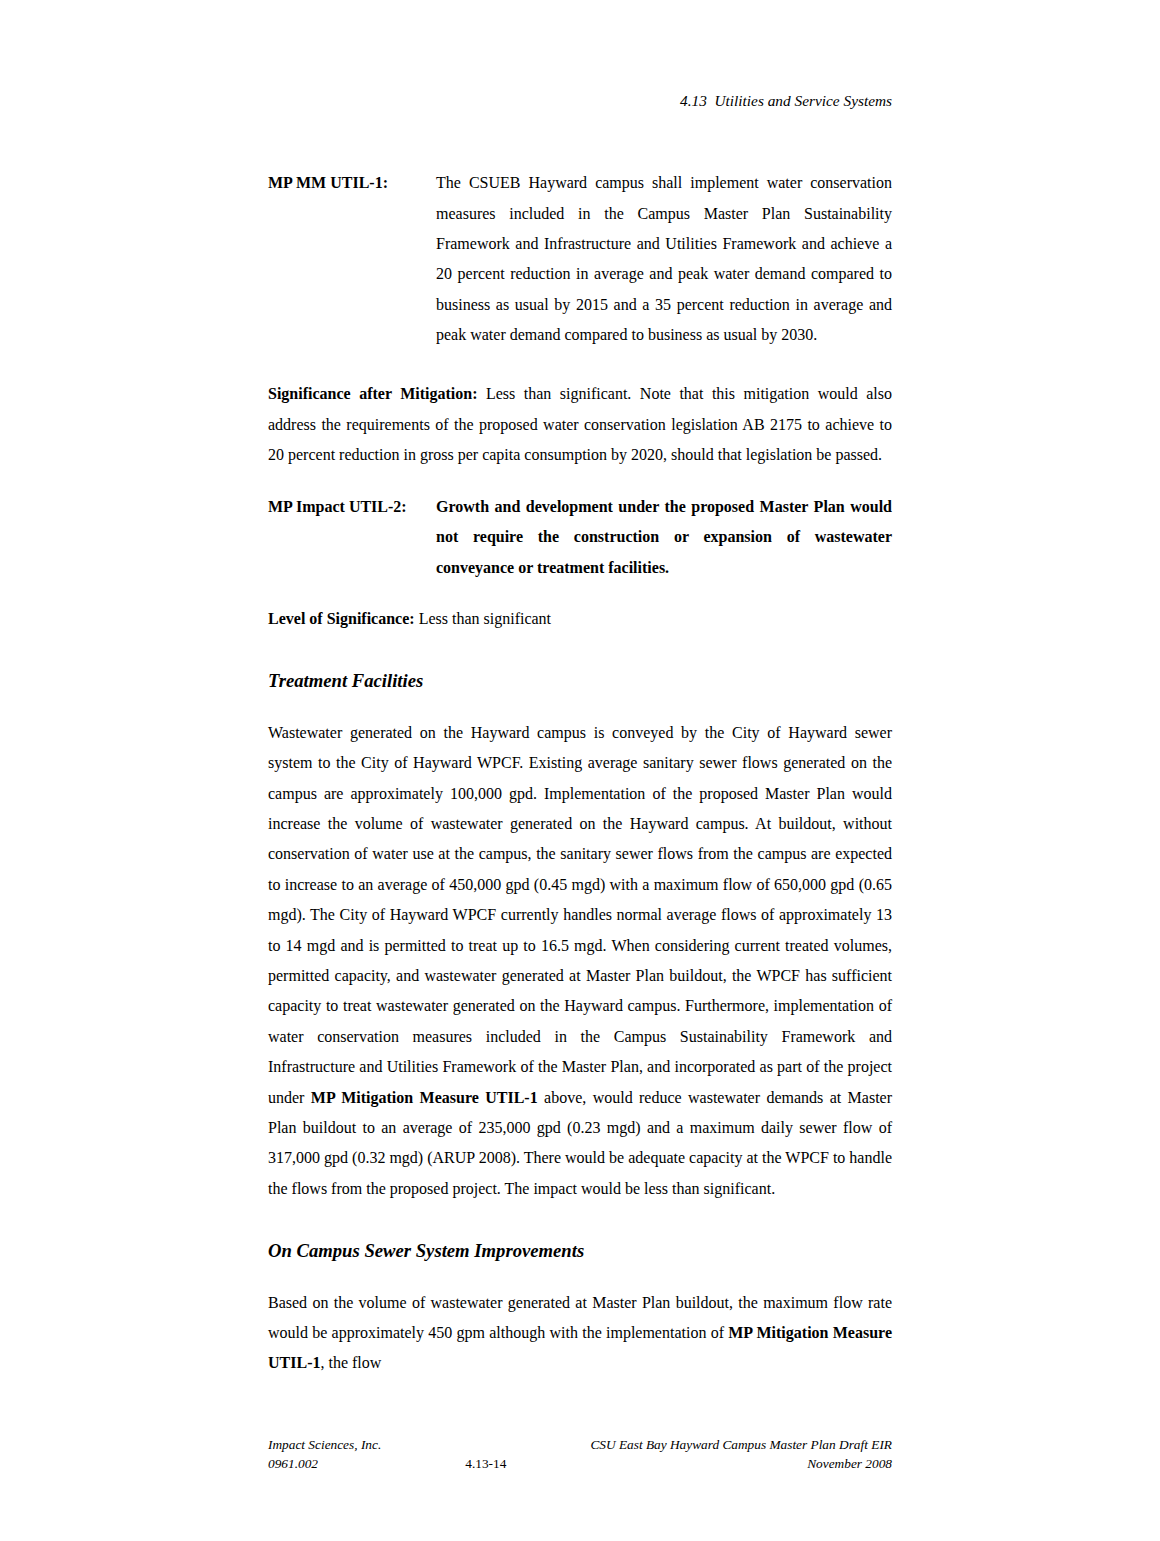4.13 Utilities and Service Systems
MP MM UTIL-1:
The CSUEB Hayward campus shall implement water conservation measures included in the Campus Master Plan Sustainability Framework and Infrastructure and Utilities Framework and achieve a 20 percent reduction in average and peak water demand compared to business as usual by 2015 and a 35 percent reduction in average and peak water demand compared to business as usual by 2030.
Significance after Mitigation: Less than significant. Note that this mitigation would also address the requirements of the proposed water conservation legislation AB 2175 to achieve to 20 percent reduction in gross per capita consumption by 2020, should that legislation be passed.
MP Impact UTIL-2:
Growth and development under the proposed Master Plan would not require the construction or expansion of wastewater conveyance or treatment facilities.
Level of Significance: Less than significant
Treatment Facilities
Wastewater generated on the Hayward campus is conveyed by the City of Hayward sewer system to the City of Hayward WPCF. Existing average sanitary sewer flows generated on the campus are approximately 100,000 gpd. Implementation of the proposed Master Plan would increase the volume of wastewater generated on the Hayward campus. At buildout, without conservation of water use at the campus, the sanitary sewer flows from the campus are expected to increase to an average of 450,000 gpd (0.45 mgd) with a maximum flow of 650,000 gpd (0.65 mgd). The City of Hayward WPCF currently handles normal average flows of approximately 13 to 14 mgd and is permitted to treat up to 16.5 mgd. When considering current treated volumes, permitted capacity, and wastewater generated at Master Plan buildout, the WPCF has sufficient capacity to treat wastewater generated on the Hayward campus. Furthermore, implementation of water conservation measures included in the Campus Sustainability Framework and Infrastructure and Utilities Framework of the Master Plan, and incorporated as part of the project under MP Mitigation Measure UTIL-1 above, would reduce wastewater demands at Master Plan buildout to an average of 235,000 gpd (0.23 mgd) and a maximum daily sewer flow of 317,000 gpd (0.32 mgd) (ARUP 2008). There would be adequate capacity at the WPCF to handle the flows from the proposed project. The impact would be less than significant.
On Campus Sewer System Improvements
Based on the volume of wastewater generated at Master Plan buildout, the maximum flow rate would be approximately 450 gpm although with the implementation of MP Mitigation Measure UTIL-1, the flow
Impact Sciences, Inc.
0961.002
4.13-14
CSU East Bay Hayward Campus Master Plan Draft EIR
November 2008